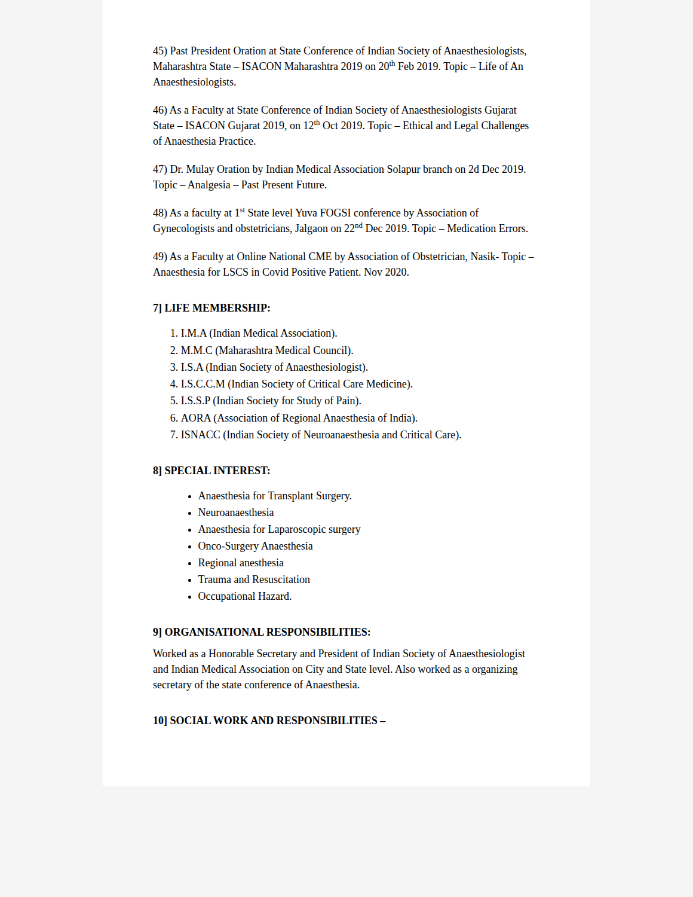45) Past President Oration at State Conference of Indian Society of Anaesthesiologists, Maharashtra State – ISACON Maharashtra 2019 on 20th Feb 2019. Topic – Life of An Anaesthesiologists.
46) As a Faculty at State Conference of Indian Society of Anaesthesiologists Gujarat State – ISACON Gujarat 2019, on 12th Oct 2019. Topic – Ethical and Legal Challenges of Anaesthesia Practice.
47) Dr. Mulay Oration by Indian Medical Association Solapur branch on 2d Dec 2019. Topic – Analgesia – Past Present Future.
48) As a faculty at 1st State level Yuva FOGSI conference by Association of Gynecologists and obstetricians, Jalgaon on 22nd Dec 2019. Topic – Medication Errors.
49) As a Faculty at Online National CME by Association of Obstetrician, Nasik- Topic – Anaesthesia for LSCS in Covid Positive Patient. Nov 2020.
7] LIFE MEMBERSHIP:
I.M.A (Indian Medical Association).
M.M.C (Maharashtra Medical Council).
I.S.A (Indian Society of Anaesthesiologist).
I.S.C.C.M (Indian Society of Critical Care Medicine).
I.S.S.P (Indian Society for Study of Pain).
AORA (Association of Regional Anaesthesia of India).
ISNACC (Indian Society of Neuroanaesthesia and Critical Care).
8] SPECIAL INTEREST:
Anaesthesia for Transplant Surgery.
Neuroanaesthesia
Anaesthesia for Laparoscopic surgery
Onco-Surgery Anaesthesia
Regional anesthesia
Trauma and Resuscitation
Occupational Hazard.
9] ORGANISATIONAL RESPONSIBILITIES:
Worked as a Honorable Secretary and President of Indian Society of Anaesthesiologist and Indian Medical Association on City and State level. Also worked as a organizing secretary of the state conference of Anaesthesia.
10] SOCIAL WORK AND RESPONSIBILITIES –